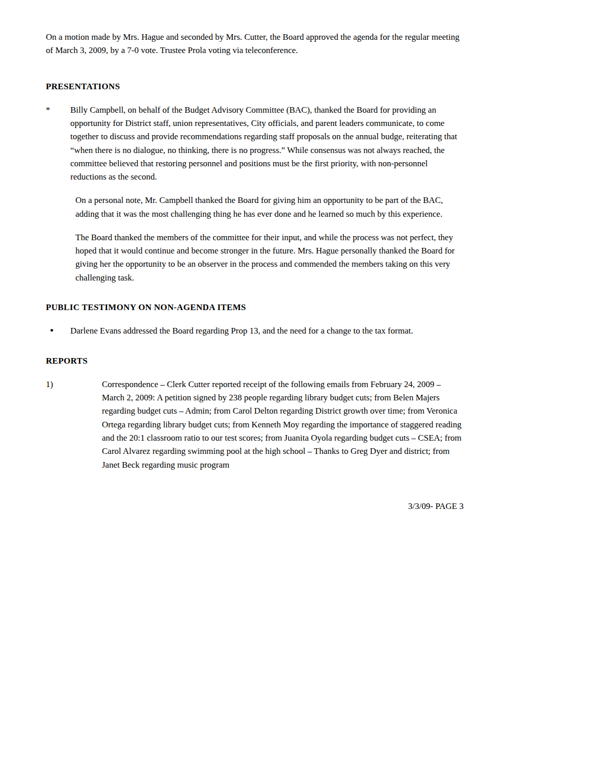On a motion made by Mrs. Hague and seconded by Mrs. Cutter, the Board approved the agenda for the regular meeting of March 3, 2009, by a 7-0 vote. Trustee Prola voting via teleconference.
PRESENTATIONS
*
Billy Campbell, on behalf of the Budget Advisory Committee (BAC), thanked the Board for providing an opportunity for District staff, union representatives, City officials, and parent leaders communicate, to come together to discuss and provide recommendations regarding staff proposals on the annual budge, reiterating that “when there is no dialogue, no thinking, there is no progress.” While consensus was not always reached, the committee believed that restoring personnel and positions must be the first priority, with non-personnel reductions as the second.
On a personal note, Mr. Campbell thanked the Board for giving him an opportunity to be part of the BAC, adding that it was the most challenging thing he has ever done and he learned so much by this experience.
The Board thanked the members of the committee for their input, and while the process was not perfect, they hoped that it would continue and become stronger in the future. Mrs. Hague personally thanked the Board for giving her the opportunity to be an observer in the process and commended the members taking on this very challenging task.
PUBLIC TESTIMONY ON NON-AGENDA ITEMS
Darlene Evans addressed the Board regarding Prop 13, and the need for a change to the tax format.
REPORTS
1)
Correspondence – Clerk Cutter reported receipt of the following emails from February 24, 2009 – March 2, 2009: A petition signed by 238 people regarding library budget cuts; from Belen Majers regarding budget cuts – Admin; from Carol Delton regarding District growth over time; from Veronica Ortega regarding library budget cuts; from Kenneth Moy regarding the importance of staggered reading and the 20:1 classroom ratio to our test scores; from Juanita Oyola regarding budget cuts – CSEA; from Carol Alvarez regarding swimming pool at the high school – Thanks to Greg Dyer and district; from Janet Beck regarding music program
3/3/09- PAGE 3